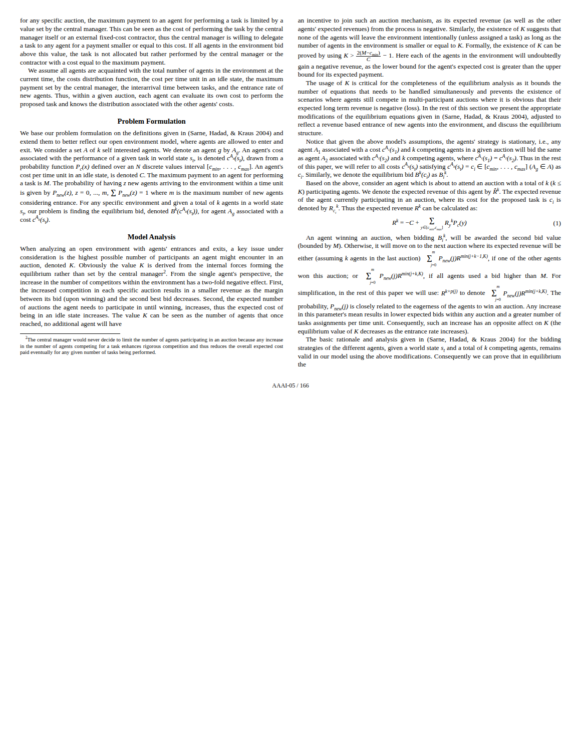for any specific auction, the maximum payment to an agent for performing a task is limited by a value set by the central manager. This can be seen as the cost of performing the task by the central manager itself or an external fixed-cost contractor, thus the central manager is willing to delegate a task to any agent for a payment smaller or equal to this cost. If all agents in the environment bid above this value, the task is not allocated but rather performed by the central manager or the contractor with a cost equal to the maximum payment.
We assume all agents are acquainted with the total number of agents in the environment at the current time, the costs distribution function, the cost per time unit in an idle state, the maximum payment set by the central manager, the interarrival time between tasks, and the entrance rate of new agents. Thus, within a given auction, each agent can evaluate its own cost to perform the proposed task and knows the distribution associated with the other agents' costs.
Problem Formulation
We base our problem formulation on the definitions given in (Sarne, Hadad, & Kraus 2004) and extend them to better reflect our open environment model, where agents are allowed to enter and exit. We consider a set A of k self interested agents. We denote an agent g by Ag. An agent's cost associated with the performance of a given task in world state st, is denoted cAg(st), drawn from a probability function Pc(x) defined over an N discrete values interval [cmin, . . . , cmax]. An agent's cost per time unit in an idle state, is denoted C. The maximum payment to an agent for performing a task is M. The probability of having z new agents arriving to the environment within a time unit is given by Pnew(z), z = 0, ..., m, Σ Pnew(z) = 1 where m is the maximum number of new agents considering entrance. For any specific environment and given a total of k agents in a world state st, our problem is finding the equilibrium bid, denoted Bk(cAg(st)), for agent Ag associated with a cost cAg(st).
Model Analysis
When analyzing an open environment with agents' entrances and exits, a key issue under consideration is the highest possible number of participants an agent might encounter in an auction, denoted K. Obviously the value K is derived from the internal forces forming the equilibrium rather than set by the central manager2. From the single agent's perspective, the increase in the number of competitors within the environment has a two-fold negative effect. First, the increased competition in each specific auction results in a smaller revenue as the margin between its bid (upon winning) and the second best bid decreases. Second, the expected number of auctions the agent needs to participate in until winning, increases, thus the expected cost of being in an idle state increases. The value K can be seen as the number of agents that once reached, no additional agent will have
2The central manager would never decide to limit the number of agents participating in an auction because any increase in the number of agents competing for a task enhances rigorous competition and thus reduces the overall expected cost paid eventually for any given number of tasks being performed.
an incentive to join such an auction mechanism, as its expected revenue (as well as the other agents' expected revenues) from the process is negative. Similarly, the existence of K suggests that none of the agents will leave the environment intentionally (unless assigned a task) as long as the number of agents in the environment is smaller or equal to K. Formally, the existence of K can be proved by using K > 2(M−cmin) C − 1. Here each of the agents in the environment will undoubtedly gain a negative revenue, as the lower bound for the agent's expected cost is greater than the upper bound for its expected payment.
The usage of K is critical for the completeness of the equilibrium analysis as it bounds the number of equations that needs to be handled simultaneously and prevents the existence of scenarios where agents still compete in multi-participant auctions where it is obvious that their expected long term revenue is negative (loss). In the rest of this section we present the appropriate modifications of the equilibrium equations given in (Sarne, Hadad, & Kraus 2004), adjusted to reflect a revenue based entrance of new agents into the environment, and discuss the equilibrium structure.
Notice that given the above model's assumptions, the agents' strategy is stationary, i.e., any agent A1 associated with a cost cA1(s1) and k competing agents in a given auction will bid the same as agent A2 associated with cA2(s2) and k competing agents, where cA1(s1) = cA2(s2). Thus in the rest of this paper, we will refer to all costs cAg(st) satisfying cAg(st) = ci ∈ [cmin, . . . , cmax] (Ag ∈ A) as ci. Similarly, we denote the equilibrium bid Bk(ci) as Bik.
Based on the above, consider an agent which is about to attend an auction with a total of k (k ≤ K) participating agents. We denote the expected revenue of this agent by R̂k. The expected revenue of the agent currently participating in an auction, where its cost for the proposed task is ci is denoted by Rcik. Thus the expected revenue Rk can be calculated as:
Rk = −C + Σy∈[cmin,cmax] RykPc(y) (1)
An agent winning an auction, when bidding Bik, will be awarded the second bid value (bounded by M). Otherwise, it will move on to the next auction where its expected revenue will be either (assuming k agents in the last auction) mΣj=0 Pnew(j)Rmin(j+k−1,K), if one of the other agents won this auction; or mΣj=0 Pnew(j)Rmin(j+k,K), if all agents used a bid higher than M. For simplification, in the rest of this paper we will use: Rk+p(j) to denote mΣj=0 Pnew(j)Rmin(j+k,K). The probability, Pnew(j) is closely related to the eagerness of the agents to win an auction. Any increase in this parameter's mean results in lower expected bids within any auction and a greater number of tasks assignments per time unit. Consequently, such an increase has an opposite affect on K (the equilibrium value of K decreases as the entrance rate increases).
The basic rationale and analysis given in (Sarne, Hadad, & Kraus 2004) for the bidding strategies of the different agents, given a world state st and a total of k competing agents, remains valid in our model using the above modifications. Consequently we can prove that in equilibrium the
AAAI-05 / 166